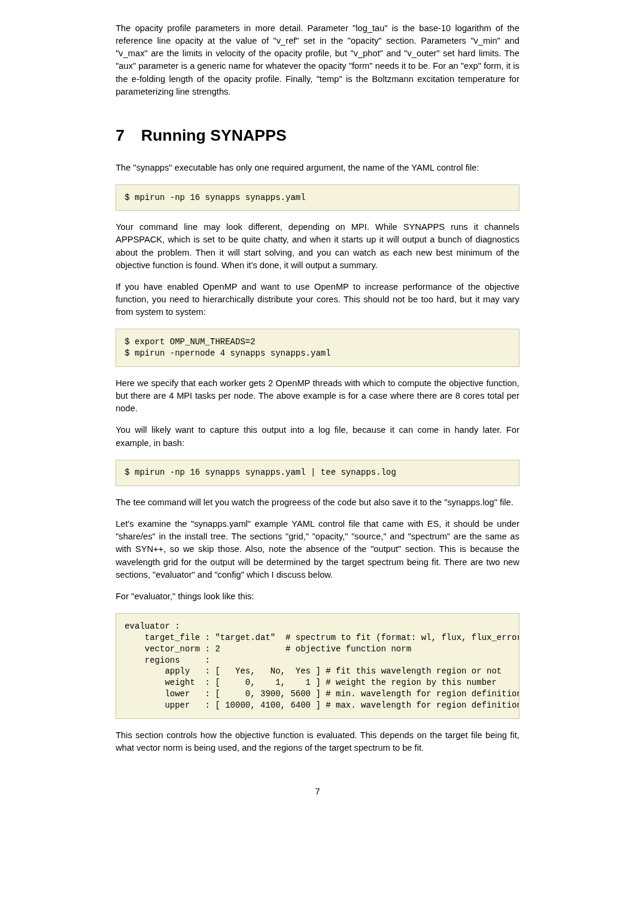The opacity profile parameters in more detail. Parameter "log_tau" is the base-10 logarithm of the reference line opacity at the value of "v_ref" set in the "opacity" section. Parameters "v_min" and "v_max" are the limits in velocity of the opacity profile, but "v_phot" and "v_outer" set hard limits. The "aux" parameter is a generic name for whatever the opacity "form" needs it to be. For an "exp" form, it is the e-folding length of the opacity profile. Finally, "temp" is the Boltzmann excitation temperature for parameterizing line strengths.
7 Running SYNAPPS
The "synapps" executable has only one required argument, the name of the YAML control file:
$ mpirun -np 16 synapps synapps.yaml
Your command line may look different, depending on MPI. While SYNAPPS runs it channels APPSPACK, which is set to be quite chatty, and when it starts up it will output a bunch of diagnostics about the problem. Then it will start solving, and you can watch as each new best minimum of the objective function is found. When it's done, it will output a summary.
If you have enabled OpenMP and want to use OpenMP to increase performance of the objective function, you need to hierarchically distribute your cores. This should not be too hard, but it may vary from system to system:
$ export OMP_NUM_THREADS=2
$ mpirun -npernode 4 synapps synapps.yaml
Here we specify that each worker gets 2 OpenMP threads with which to compute the objective function, but there are 4 MPI tasks per node. The above example is for a case where there are 8 cores total per node.
You will likely want to capture this output into a log file, because it can come in handy later. For example, in bash:
$ mpirun -np 16 synapps synapps.yaml | tee synapps.log
The tee command will let you watch the progreess of the code but also save it to the "synapps.log" file.
Let's examine the "synapps.yaml" example YAML control file that came with ES, it should be under "share/es" in the install tree. The sections "grid," "opacity," "source," and "spectrum" are the same as with SYN++, so we skip those. Also, note the absence of the "output" section. This is because the wavelength grid for the output will be determined by the target spectrum being fit. There are two new sections, "evaluator" and "config" which I discuss below.
For "evaluator," things look like this:
evaluator :
    target_file : "target.dat"  # spectrum to fit (format: wl, flux, flux_error)
    vector_norm : 2             # objective function norm
    regions     :
        apply   : [   Yes,   No,  Yes ] # fit this wavelength region or not
        weight  : [     0,    1,    1 ] # weight the region by this number
        lower   : [     0, 3900, 5600 ] # min. wavelength for region definition
        upper   : [ 10000, 4100, 6400 ] # max. wavelength for region definition
This section controls how the objective function is evaluated. This depends on the target file being fit, what vector norm is being used, and the regions of the target spectrum to be fit.
7